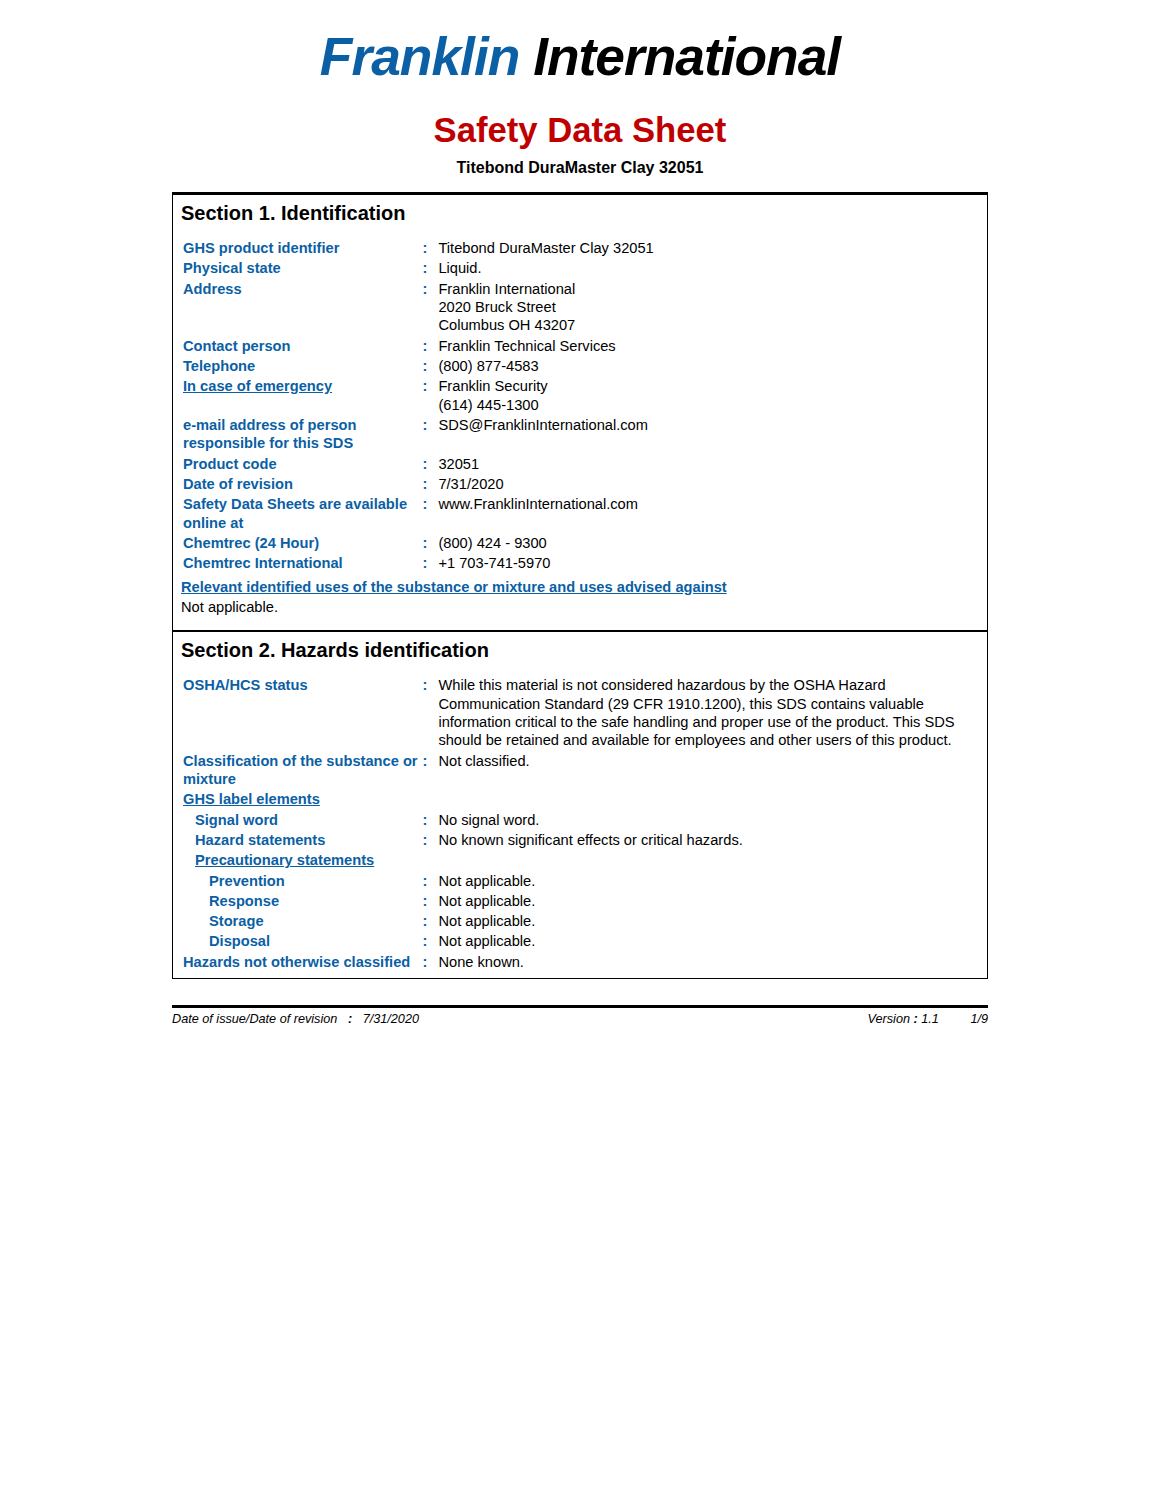Franklin International
Safety Data Sheet
Titebond DuraMaster Clay 32051
Section 1. Identification
| GHS product identifier | : | Titebond DuraMaster Clay 32051 |
| Physical state | : | Liquid. |
| Address | : | Franklin International 2020 Bruck Street Columbus OH 43207 |
| Contact person | : | Franklin Technical Services |
| Telephone | : | (800) 877-4583 |
| In case of emergency | : | Franklin Security (614) 445-1300 |
| e-mail address of person responsible for this SDS | : | SDS@FranklinInternational.com |
| Product code | : | 32051 |
| Date of revision | : | 7/31/2020 |
| Safety Data Sheets are available online at | : | www.FranklinInternational.com |
| Chemtrec (24 Hour) | : | (800) 424 - 9300 |
| Chemtrec International | : | +1 703-741-5970 |
Relevant identified uses of the substance or mixture and uses advised against
Not applicable.
Section 2. Hazards identification
| OSHA/HCS status | : | While this material is not considered hazardous by the OSHA Hazard Communication Standard (29 CFR 1910.1200), this SDS contains valuable information critical to the safe handling and proper use of the product. This SDS should be retained and available for employees and other users of this product. |
| Classification of the substance or mixture | : | Not classified. |
| GHS label elements | | |
| Signal word | : | No signal word. |
| Hazard statements | : | No known significant effects or critical hazards. |
| Precautionary statements | | |
| Prevention | : | Not applicable. |
| Response | : | Not applicable. |
| Storage | : | Not applicable. |
| Disposal | : | Not applicable. |
| Hazards not otherwise classified | : | None known. |
Date of issue/Date of revision : 7/31/2020
Version : 1.1 1/9